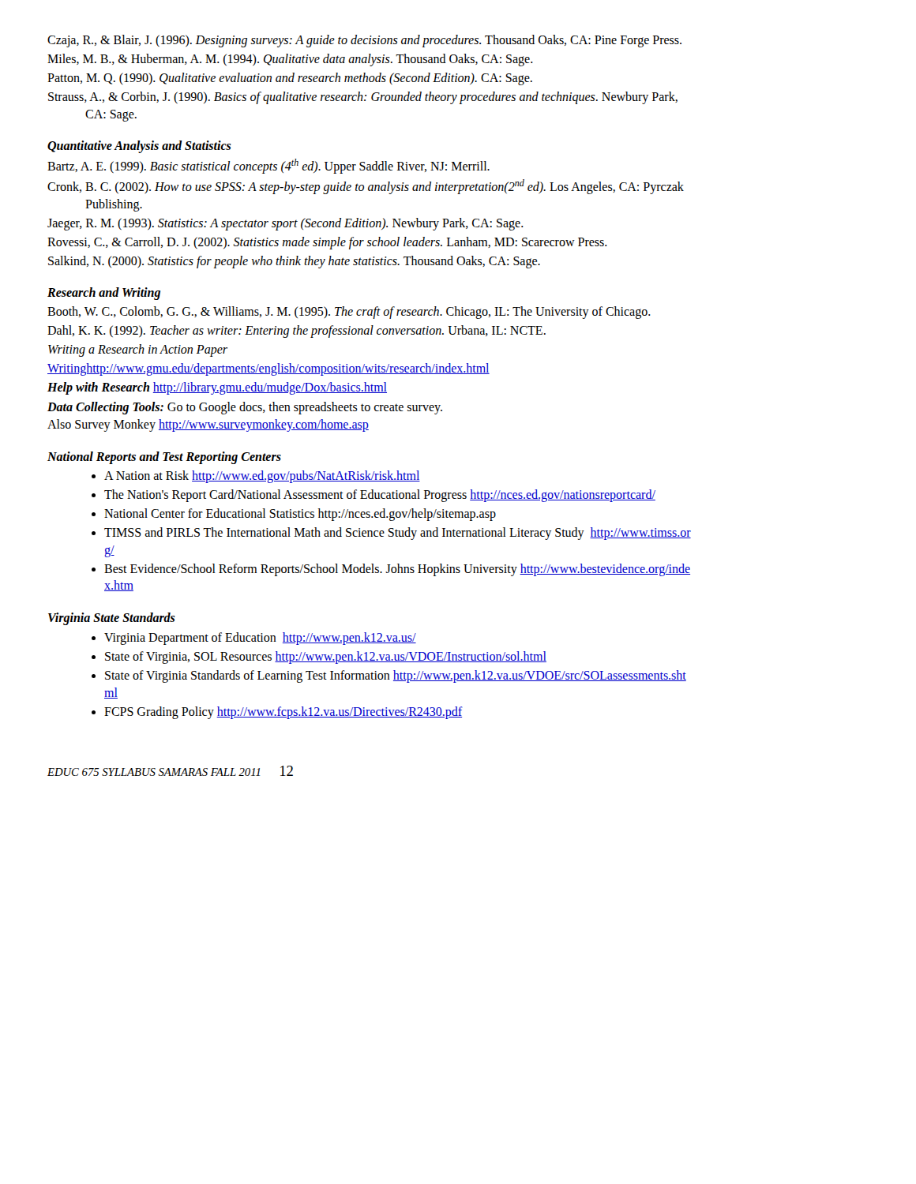Czaja, R., & Blair, J. (1996). Designing surveys: A guide to decisions and procedures. Thousand Oaks, CA: Pine Forge Press.
Miles, M. B., & Huberman, A. M. (1994). Qualitative data analysis. Thousand Oaks, CA: Sage.
Patton, M. Q. (1990). Qualitative evaluation and research methods (Second Edition). CA: Sage.
Strauss, A., & Corbin, J. (1990). Basics of qualitative research: Grounded theory procedures and techniques. Newbury Park, CA: Sage.
Quantitative Analysis and Statistics
Bartz, A. E. (1999). Basic statistical concepts (4th ed). Upper Saddle River, NJ: Merrill.
Cronk, B. C. (2002). How to use SPSS: A step-by-step guide to analysis and interpretation(2nd ed). Los Angeles, CA: Pyrczak Publishing.
Jaeger, R. M. (1993). Statistics: A spectator sport (Second Edition). Newbury Park, CA: Sage.
Rovessi, C., & Carroll, D. J. (2002). Statistics made simple for school leaders. Lanham, MD: Scarecrow Press.
Salkind, N. (2000). Statistics for people who think they hate statistics. Thousand Oaks, CA: Sage.
Research and Writing
Booth, W. C., Colomb, G. G., & Williams, J. M. (1995). The craft of research. Chicago, IL: The University of Chicago.
Dahl, K. K. (1992). Teacher as writer: Entering the professional conversation. Urbana, IL: NCTE.
Writing a Research in Action Paper
Writinghttp://www.gmu.edu/departments/english/composition/wits/research/index.html
Help with Research http://library.gmu.edu/mudge/Dox/basics.html
Data Collecting Tools: Go to Google docs, then spreadsheets to create survey.
Also Survey Monkey http://www.surveymonkey.com/home.asp
National Reports and Test Reporting Centers
A Nation at Risk http://www.ed.gov/pubs/NatAtRisk/risk.html
The Nation's Report Card/National Assessment of Educational Progress http://nces.ed.gov/nationsreportcard/
National Center for Educational Statistics http://nces.ed.gov/help/sitemap.asp
TIMSS and PIRLS The International Math and Science Study and International Literacy Study http://www.timss.org/
Best Evidence/School Reform Reports/School Models. Johns Hopkins University http://www.bestevidence.org/index.htm
Virginia State Standards
Virginia Department of Education http://www.pen.k12.va.us/
State of Virginia, SOL Resources http://www.pen.k12.va.us/VDOE/Instruction/sol.html
State of Virginia Standards of Learning Test Information http://www.pen.k12.va.us/VDOE/src/SOLassessments.shtml
FCPS Grading Policy http://www.fcps.k12.va.us/Directives/R2430.pdf
EDUC 675 SYLLABUS SAMARAS FALL 2011 12